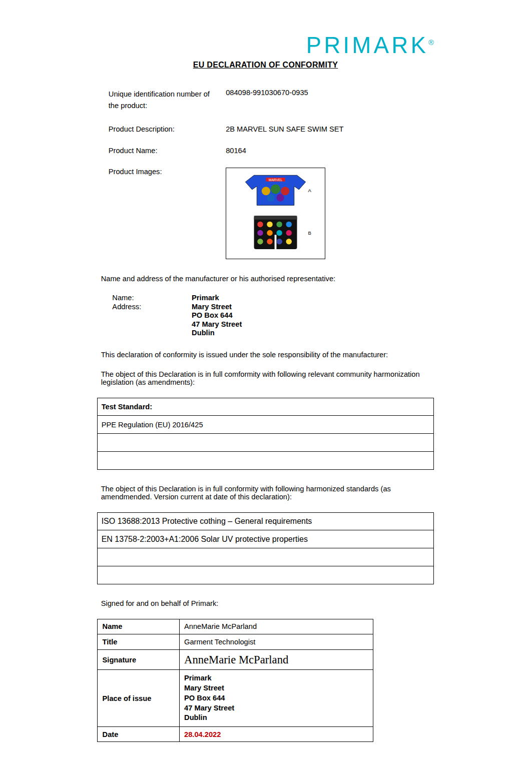PRIMARK®
EU DECLARATION OF CONFORMITY
Unique identification number of
the product:
084098-991030670-0935
Product Description:
2B MARVEL SUN SAFE SWIM SET
Product Name:
80164
Product Images:
Name and address of the manufacturer or his authorised representative:
| Name: | Primark |
| Address: | Mary Street |
| | PO Box 644 |
| | 47 Mary Street |
| | Dublin |
This declaration of conformity is issued under the sole responsibility of the manufacturer:
The object of this Declaration is in full comformity with following relevant community harmonization legislation (as amendments):
| Test Standard: |
| --- |
| PPE Regulation (EU) 2016/425 |
The object of this Declaration is in full conformity with following harmonized standards (as amendmended. Version current at date of this declaration):
| ISO 13688:2013 Protective cothing – General requirements |
| EN 13758-2:2003+A1:2006 Solar UV protective properties |
Signed for and on behalf of Primark:
| Name | AnneMarie McParland |
| Title | Garment Technologist |
| Signature | AnneMarie McParland |
| Place of issue | Primark Mary Street PO Box 644 47 Mary Street Dublin |
| Date | 28.04.2022 |